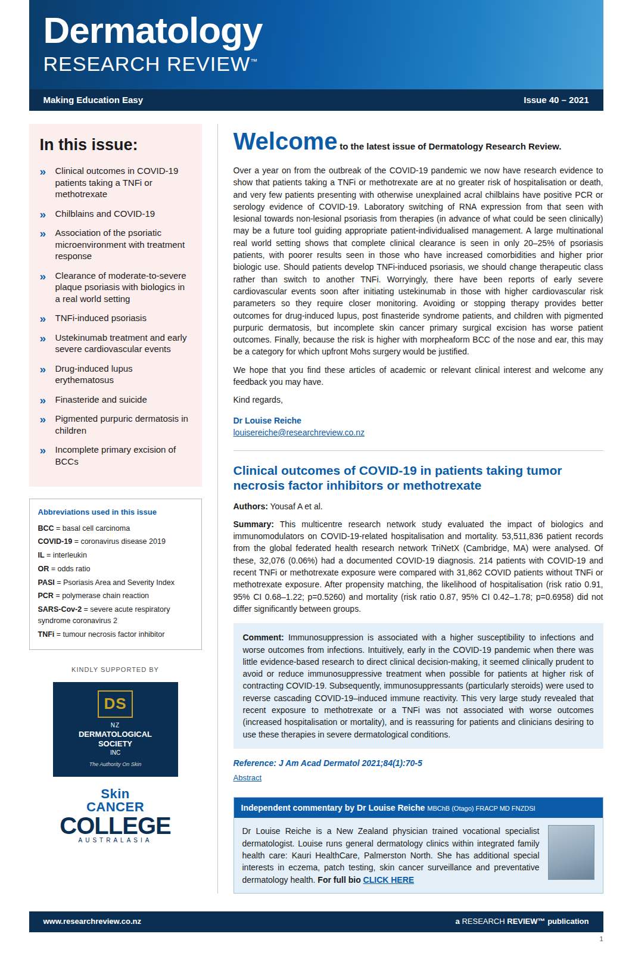Dermatology
RESEARCH REVIEW™
Making Education Easy Issue 40 – 2021
In this issue:
Clinical outcomes in COVID-19 patients taking a TNFi or methotrexate
Chilblains and COVID-19
Association of the psoriatic microenvironment with treatment response
Clearance of moderate-to-severe plaque psoriasis with biologics in a real world setting
TNFi-induced psoriasis
Ustekinumab treatment and early severe cardiovascular events
Drug-induced lupus erythematosus
Finasteride and suicide
Pigmented purpuric dermatosis in children
Incomplete primary excision of BCCs
Abbreviations used in this issue
BCC = basal cell carcinoma
COVID-19 = coronavirus disease 2019
IL = interleukin
OR = odds ratio
PASI = Psoriasis Area and Severity Index
PCR = polymerase chain reaction
SARS-Cov-2 = severe acute respiratory syndrome coronavirus 2
TNFi = tumour necrosis factor inhibitor
KINDLY SUPPORTED BY
DS
NZ
DERMATOLOGICAL
SOCIETY
INC
The Authority On Skin
Skin
CANCER
COLLEGE
AUSTRALASIA
Welcome to the latest issue of Dermatology Research Review.
Over a year on from the outbreak of the COVID-19 pandemic we now have research evidence to show that patients taking a TNFi or methotrexate are at no greater risk of hospitalisation or death, and very few patients presenting with otherwise unexplained acral chilblains have positive PCR or serology evidence of COVID-19. Laboratory switching of RNA expression from that seen with lesional towards non-lesional psoriasis from therapies (in advance of what could be seen clinically) may be a future tool guiding appropriate patient-individualised management. A large multinational real world setting shows that complete clinical clearance is seen in only 20–25% of psoriasis patients, with poorer results seen in those who have increased comorbidities and higher prior biologic use. Should patients develop TNFi-induced psoriasis, we should change therapeutic class rather than switch to another TNFi. Worryingly, there have been reports of early severe cardiovascular events soon after initiating ustekinumab in those with higher cardiovascular risk parameters so they require closer monitoring. Avoiding or stopping therapy provides better outcomes for drug-induced lupus, post finasteride syndrome patients, and children with pigmented purpuric dermatosis, but incomplete skin cancer primary surgical excision has worse patient outcomes. Finally, because the risk is higher with morpheaform BCC of the nose and ear, this may be a category for which upfront Mohs surgery would be justified.
We hope that you find these articles of academic or relevant clinical interest and welcome any feedback you may have.
Kind regards,
Dr Louise Reiche
louisereiche@researchreview.co.nz
Clinical outcomes of COVID-19 in patients taking tumor necrosis factor inhibitors or methotrexate
Authors: Yousaf A et al.
Summary: This multicentre research network study evaluated the impact of biologics and immunomodulators on COVID-19-related hospitalisation and mortality. 53,511,836 patient records from the global federated health research network TriNetX (Cambridge, MA) were analysed. Of these, 32,076 (0.06%) had a documented COVID-19 diagnosis. 214 patients with COVID-19 and recent TNFi or methotrexate exposure were compared with 31,862 COVID patients without TNFi or methotrexate exposure. After propensity matching, the likelihood of hospitalisation (risk ratio 0.91, 95% CI 0.68–1.22; p=0.5260) and mortality (risk ratio 0.87, 95% CI 0.42–1.78; p=0.6958) did not differ significantly between groups.
Comment: Immunosuppression is associated with a higher susceptibility to infections and worse outcomes from infections. Intuitively, early in the COVID-19 pandemic when there was little evidence-based research to direct clinical decision-making, it seemed clinically prudent to avoid or reduce immunosuppressive treatment when possible for patients at higher risk of contracting COVID-19. Subsequently, immunosuppressants (particularly steroids) were used to reverse cascading COVID-19–induced immune reactivity. This very large study revealed that recent exposure to methotrexate or a TNFi was not associated with worse outcomes (increased hospitalisation or mortality), and is reassuring for patients and clinicians desiring to use these therapies in severe dermatological conditions.
Reference: J Am Acad Dermatol 2021;84(1):70-5
Abstract
Independent commentary by Dr Louise Reiche MBChB (Otago) FRACP MD FNZDSI
Dr Louise Reiche is a New Zealand physician trained vocational specialist dermatologist. Louise runs general dermatology clinics within integrated family health care: Kauri HealthCare, Palmerston North. She has additional special interests in eczema, patch testing, skin cancer surveillance and preventative dermatology health. For full bio CLICK HERE
www.researchreview.co.nz a RESEARCH REVIEW™ publication
1